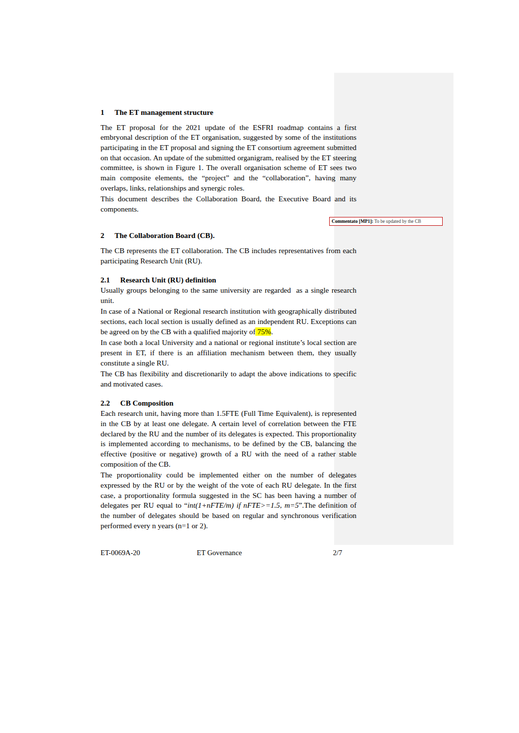Commentato [MP1]: To be updated by the CB
1 The ET management structure
The ET proposal for the 2021 update of the ESFRI roadmap contains a first embryonal description of the ET organisation, suggested by some of the institutions participating in the ET proposal and signing the ET consortium agreement submitted on that occasion. An update of the submitted organigram, realised by the ET steering committee, is shown in Figure 1. The overall organisation scheme of ET sees two main composite elements, the “project” and the “collaboration”, having many overlaps, links, relationships and synergic roles.
This document describes the Collaboration Board, the Executive Board and its components.
2 The Collaboration Board (CB).
The CB represents the ET collaboration. The CB includes representatives from each participating Research Unit (RU).
2.1 Research Unit (RU) definition
Usually groups belonging to the same university are regarded as a single research unit.
In case of a National or Regional research institution with geographically distributed sections, each local section is usually defined as an independent RU. Exceptions can be agreed on by the CB with a qualified majority of 75%.
In case both a local University and a national or regional institute’s local section are present in ET, if there is an affiliation mechanism between them, they usually constitute a single RU.
The CB has flexibility and discretionarily to adapt the above indications to specific and motivated cases.
2.2 CB Composition
Each research unit, having more than 1.5FTE (Full Time Equivalent), is represented in the CB by at least one delegate. A certain level of correlation between the FTE declared by the RU and the number of its delegates is expected. This proportionality is implemented according to mechanisms, to be defined by the CB, balancing the effective (positive or negative) growth of a RU with the need of a rather stable composition of the CB.
The proportionality could be implemented either on the number of delegates expressed by the RU or by the weight of the vote of each RU delegate. In the first case, a proportionality formula suggested in the SC has been having a number of delegates per RU equal to “int(1+nFTE/m) if nFTE>=1.5, m=5”.The definition of the number of delegates should be based on regular and synchronous verification performed every n years (n=1 or 2).
ET-0069A-20 ET Governance 2/7